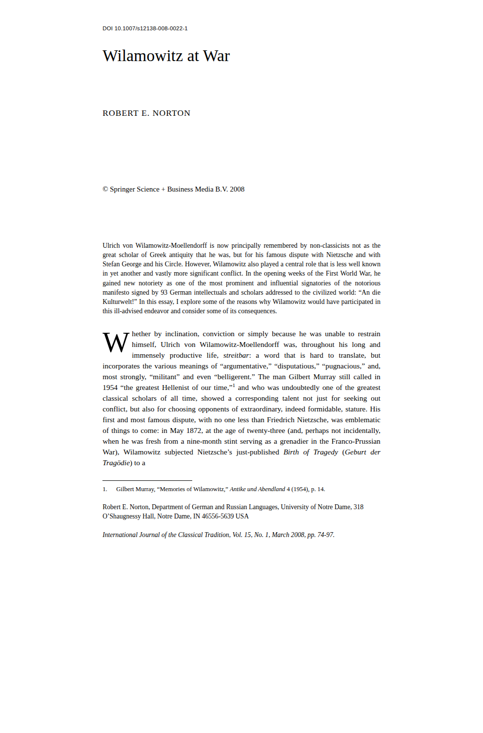DOI 10.1007/s12138-008-0022-1
Wilamowitz at War
ROBERT E. NORTON
© Springer Science + Business Media B.V. 2008
Ulrich von Wilamowitz-Moellendorff is now principally remembered by non-classicists not as the great scholar of Greek antiquity that he was, but for his famous dispute with Nietzsche and with Stefan George and his Circle. However, Wilamowitz also played a central role that is less well known in yet another and vastly more significant conflict. In the opening weeks of the First World War, he gained new notoriety as one of the most prominent and influential signatories of the notorious manifesto signed by 93 German intellectuals and scholars addressed to the civilized world: “An die Kulturwelt!” In this essay, I explore some of the reasons why Wilamowitz would have participated in this ill-advised endeavor and consider some of its consequences.
Whether by inclination, conviction or simply because he was unable to restrain himself, Ulrich von Wilamowitz-Moellendorff was, throughout his long and immensely productive life, streitbar: a word that is hard to translate, but incorporates the various meanings of “argumentative,” “disputatious,” “pugnacious,” and, most strongly, “militant” and even “belligerent.” The man Gilbert Murray still called in 1954 “the greatest Hellenist of our time,”1 and who was undoubtedly one of the greatest classical scholars of all time, showed a corresponding talent not just for seeking out conflict, but also for choosing opponents of extraordinary, indeed formidable, stature. His first and most famous dispute, with no one less than Friedrich Nietzsche, was emblematic of things to come: in May 1872, at the age of twenty-three (and, perhaps not incidentally, when he was fresh from a nine-month stint serving as a grenadier in the Franco-Prussian War), Wilamowitz subjected Nietzsche’s just-published Birth of Tragedy (Geburt der Tragödie) to a
1. Gilbert Murray, “Memories of Wilamowitz,” Antike und Abendland 4 (1954), p. 14.
Robert E. Norton, Department of German and Russian Languages, University of Notre Dame, 318 O’Shaugnessy Hall, Notre Dame, IN 46556-5639 USA
International Journal of the Classical Tradition, Vol. 15, No. 1, March 2008, pp. 74-97.